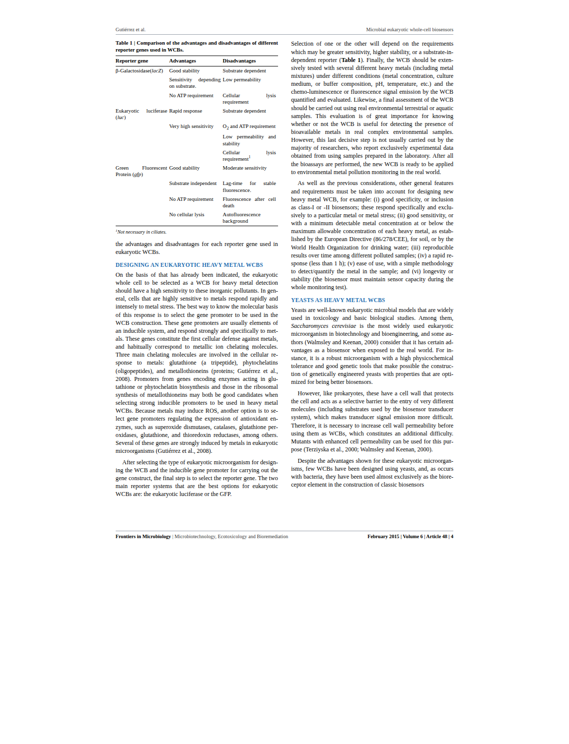Gutiérrez et al.
Microbial eukaryotic whole-cell biosensors
Table 1 | Comparison of the advantages and disadvantages of different reporter genes used in WCBs.
| Reporter gene | Advantages | Disadvantages |
| --- | --- | --- |
| β-Galactosidase( lacZ ) | Good stability | Substrate dependent |
| | Sensitivity depending on substrate. | Low permeability |
| | No ATP requirement | Cellular lysis requirement |
| Eukaryotic luciferase ( luc ) | Rapid response | Substrate dependent |
| | Very high sensitivity | O 2 and ATP requirement |
| | | Low permeability and stability |
| | | Cellular lysis requirement 1 |
| Green Fluorescent Protein ( gfp ) | Good stability | Moderate sensitivity |
| | Substrate independent | Lag-time for stable fluorescence. |
| | No ATP requirement | Fluorescence after cell death |
| | No cellular lysis | Autofluorescence background |
1Not necessary in ciliates.
the advantages and disadvantages for each reporter gene used in eukaryotic WCBs.
Designing an eukaryotic heavy metal WCBs
On the basis of that has already been indicated, the eukaryotic whole cell to be selected as a WCB for heavy metal detection should have a high sensitivity to these inorganic pollutants. In general, cells that are highly sensitive to metals respond rapidly and intensely to metal stress. The best way to know the molecular basis of this response is to select the gene promoter to be used in the WCB construction. These gene promoters are usually elements of an inducible system, and respond strongly and specifically to metals. These genes constitute the first cellular defense against metals, and habitually correspond to metallic ion chelating molecules. Three main chelating molecules are involved in the cellular response to metals: glutathione (a tripeptide), phytochelatins (oligopeptides), and metallothioneins (proteins; Gutiérrez et al., 2008). Promoters from genes encoding enzymes acting in glutathione or phytochelatin biosynthesis and those in the ribosomal synthesis of metallothioneins may both be good candidates when selecting strong inducible promoters to be used in heavy metal WCBs. Because metals may induce ROS, another option is to select gene promoters regulating the expression of antioxidant enzymes, such as superoxide dismutases, catalases, glutathione peroxidases, glutathione, and thioredoxin reductases, among others. Several of these genes are strongly induced by metals in eukaryotic microorganisms (Gutiérrez et al., 2008).
After selecting the type of eukaryotic microorganism for designing the WCB and the inducible gene promoter for carrying out the gene construct, the final step is to select the reporter gene. The two main reporter systems that are the best options for eukaryotic WCBs are: the eukaryotic luciferase or the GFP.
Selection of one or the other will depend on the requirements which may be greater sensitivity, higher stability, or a substrate-independent reporter (Table 1). Finally, the WCB should be extensively tested with several different heavy metals (including metal mixtures) under different conditions (metal concentration, culture medium, or buffer composition, pH, temperature, etc.) and the chemo-luminescence or fluorescence signal emission by the WCB quantified and evaluated. Likewise, a final assessment of the WCB should be carried out using real environmental terrestrial or aquatic samples. This evaluation is of great importance for knowing whether or not the WCB is useful for detecting the presence of bioavailable metals in real complex environmental samples. However, this last decisive step is not usually carried out by the majority of researchers, who report exclusively experimental data obtained from using samples prepared in the laboratory. After all the bioassays are performed, the new WCB is ready to be applied to environmental metal pollution monitoring in the real world.
As well as the previous considerations, other general features and requirements must be taken into account for designing new heavy metal WCB, for example: (i) good specificity, or inclusion as class-I or -II biosensors; these respond specifically and exclusively to a particular metal or metal stress; (ii) good sensitivity, or with a minimum detectable metal concentration at or below the maximum allowable concentration of each heavy metal, as established by the European Directive (86/278/CEE), for soil, or by the World Health Organization for drinking water; (iii) reproducible results over time among different polluted samples; (iv) a rapid response (less than 1 h); (v) ease of use, with a simple methodology to detect/quantify the metal in the sample; and (vi) longevity or stability (the biosensor must maintain sensor capacity during the whole monitoring test).
Yeasts as heavy metal WCBs
Yeasts are well-known eukaryotic microbial models that are widely used in toxicology and basic biological studies. Among them, Saccharomyces cerevisiae is the most widely used eukaryotic microorganism in biotechnology and bioengineering, and some authors (Walmsley and Keenan, 2000) consider that it has certain advantages as a biosensor when exposed to the real world. For instance, it is a robust microorganism with a high physicochemical tolerance and good genetic tools that make possible the construction of genetically engineered yeasts with properties that are optimized for being better biosensors.
However, like prokaryotes, these have a cell wall that protects the cell and acts as a selective barrier to the entry of very different molecules (including substrates used by the biosensor transducer system), which makes transducer signal emission more difficult. Therefore, it is necessary to increase cell wall permeability before using them as WCBs, which constitutes an additional difficulty. Mutants with enhanced cell permeability can be used for this purpose (Terziyska et al., 2000; Walmsley and Keenan, 2000).
Despite the advantages shown for these eukaryotic microorganisms, few WCBs have been designed using yeasts, and, as occurs with bacteria, they have been used almost exclusively as the bioreceptor element in the construction of classic biosensors
Frontiers in Microbiology | Microbiotechnology, Ecotoxicology and Bioremediation
February 2015 | Volume 6 | Article 48 | 4